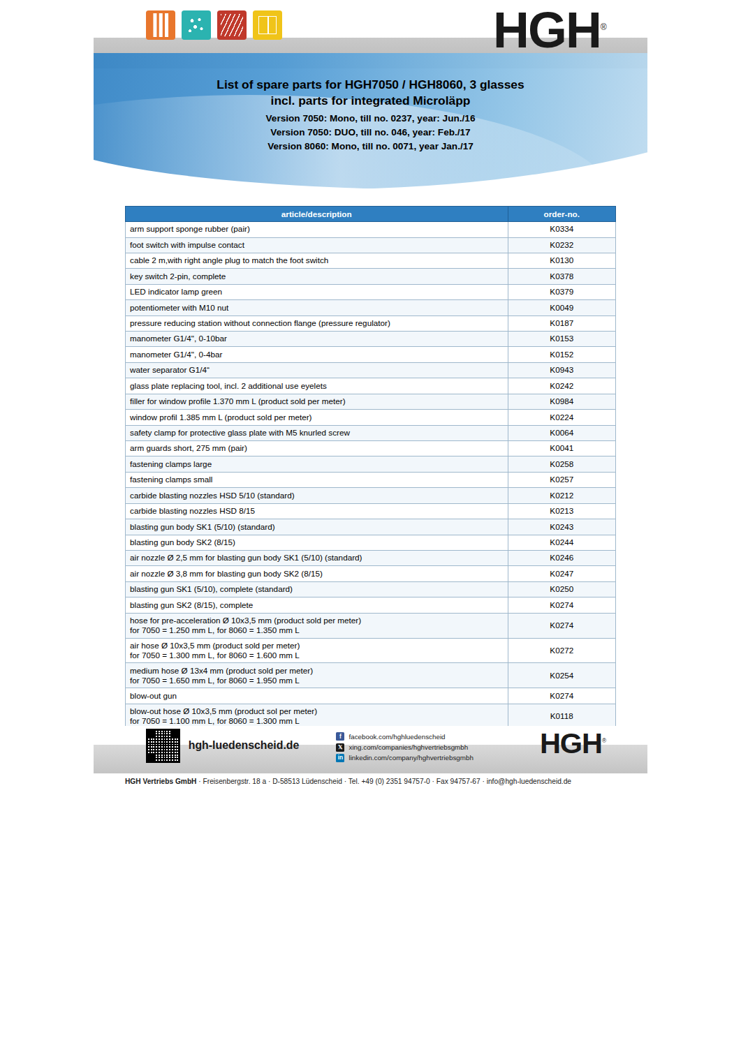HGH®
List of spare parts for HGH7050 / HGH8060, 3 glasses
incl. parts for integrated Microläpp
Version 7050: Mono, till no. 0237, year: Jun./16
Version 7050: DUO, till no. 046, year: Feb./17
Version 8060: Mono, till no. 0071, year Jan./17
| article/description | order-no. |
| --- | --- |
| arm support sponge rubber (pair) | K0334 |
| foot switch with impulse contact | K0232 |
| cable 2 m,with right angle plug to match the foot switch | K0130 |
| key switch 2-pin, complete | K0378 |
| LED indicator lamp green | K0379 |
| potentiometer with M10 nut | K0049 |
| pressure reducing station without connection flange (pressure regulator) | K0187 |
| manometer G1/4", 0-10bar | K0153 |
| manometer G1/4", 0-4bar | K0152 |
| water separator G1/4“ | K0943 |
| glass plate replacing tool, incl. 2 additional use eyelets | K0242 |
| filler for window profile 1.370 mm L (product sold per meter) | K0984 |
| window profil 1.385 mm L (product sold per meter) | K0224 |
| safety clamp for protective glass plate with M5 knurled screw | K0064 |
| arm guards short, 275 mm (pair) | K0041 |
| fastening clamps large | K0258 |
| fastening clamps small | K0257 |
| carbide blasting nozzles HSD 5/10 (standard) | K0212 |
| carbide blasting nozzles HSD 8/15 | K0213 |
| blasting gun body SK1 (5/10) (standard) | K0243 |
| blasting gun body SK2 (8/15) | K0244 |
| air nozzle Ø 2,5 mm for blasting gun body SK1 (5/10) (standard) | K0246 |
| air nozzle Ø 3,8 mm for blasting gun body SK2 (8/15) | K0247 |
| blasting gun SK1 (5/10), complete (standard) | K0250 |
| blasting gun SK2 (8/15), complete | K0274 |
| hose for pre-acceleration Ø 10x3,5 mm (product sold per meter) for 7050 = 1.250 mm L, for 8060 = 1.350 mm L | K0274 |
| air hose Ø 10x3,5 mm (product sold per meter) for 7050 = 1.300 mm L, for 8060 = 1.600 mm L | K0272 |
| medium hose Ø 13x4 mm (product sold per meter) for 7050 = 1.650 mm L, for 8060 = 1.950 mm L | K0254 |
| blow-out gun | K0274 |
| blow-out hose Ø 10x3,5 mm (product sol per meter) for 7050 = 1.100 mm L, for 8060 = 1.300 mm L | K0118 |
| vibration grate, 8-fold | K0221 |
| main filter 738x280 mm, 8-fold | K0058 |
| intake filter profile 210 mm L (product sold per meter) | K0245 |
| intake filter Ø 100 mm (pair) | K0341 |
hgh-luedenscheid.de
ffacebook.com/hghluedenscheid
𝕏xing.com/companies/hghvertriebsgmbh
in linkedin.com/company/hghvertriebsgmbh
HGH®
HGH Vertriebs GmbH · Freisenbergstr. 18 a · D-58513 Lüdenscheid · Tel. +49 (0) 2351 94757-0 · Fax 94757-67 · info@hgh-luedenscheid.de